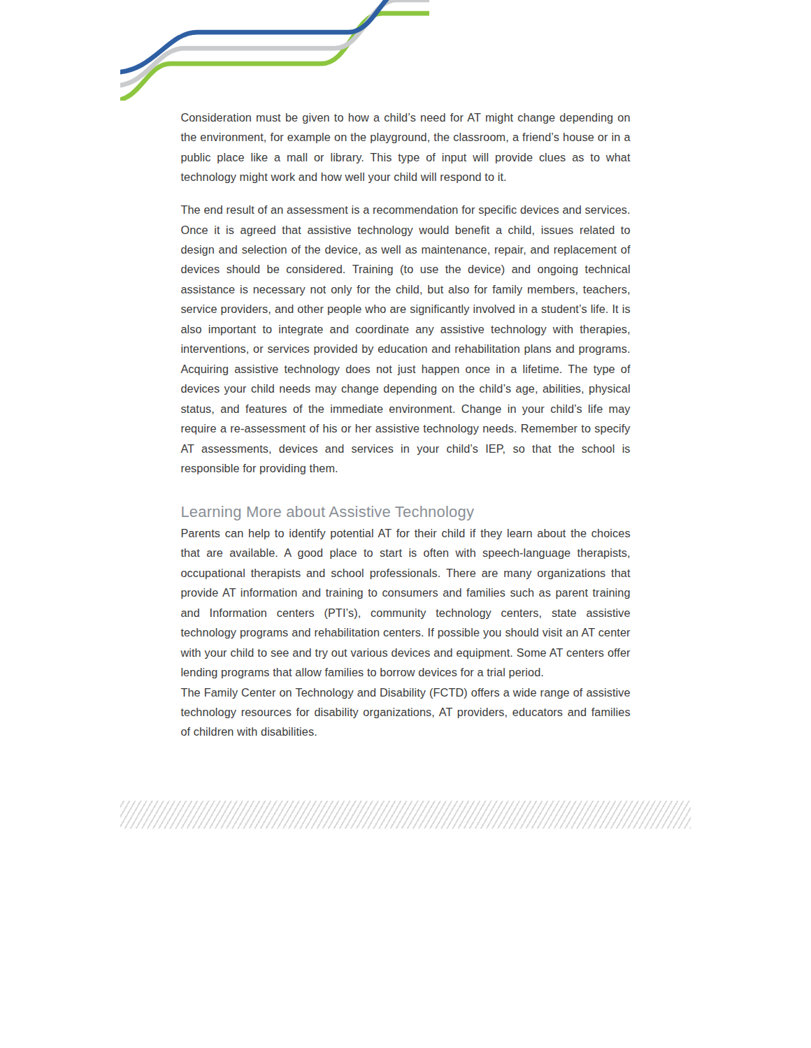Consideration must be given to how a child’s need for AT might change depending on the environment, for example on the playground, the classroom, a friend’s house or in a public place like a mall or library. This type of input will provide clues as to what technology might work and how well your child will respond to it.
The end result of an assessment is a recommendation for specific devices and services. Once it is agreed that assistive technology would benefit a child, issues related to design and selection of the device, as well as maintenance, repair, and replacement of devices should be considered. Training (to use the device) and ongoing technical assistance is necessary not only for the child, but also for family members, teachers, service providers, and other people who are significantly involved in a student’s life. It is also important to integrate and coordinate any assistive technology with therapies, interventions, or services provided by education and rehabilitation plans and programs. Acquiring assistive technology does not just happen once in a lifetime. The type of devices your child needs may change depending on the child’s age, abilities, physical status, and features of the immediate environment. Change in your child’s life may require a re-assessment of his or her assistive technology needs. Remember to specify AT assessments, devices and services in your child’s IEP, so that the school is responsible for providing them.
Learning More about Assistive Technology
Parents can help to identify potential AT for their child if they learn about the choices that are available. A good place to start is often with speech-language therapists, occupational therapists and school professionals. There are many organizations that provide AT information and training to consumers and families such as parent training and Information centers (PTI’s), community technology centers, state assistive technology programs and rehabilitation centers. If possible you should visit an AT center with your child to see and try out various devices and equipment. Some AT centers offer lending programs that allow families to borrow devices for a trial period.
The Family Center on Technology and Disability (FCTD) offers a wide range of assistive technology resources for disability organizations, AT providers, educators and families of children with disabilities.